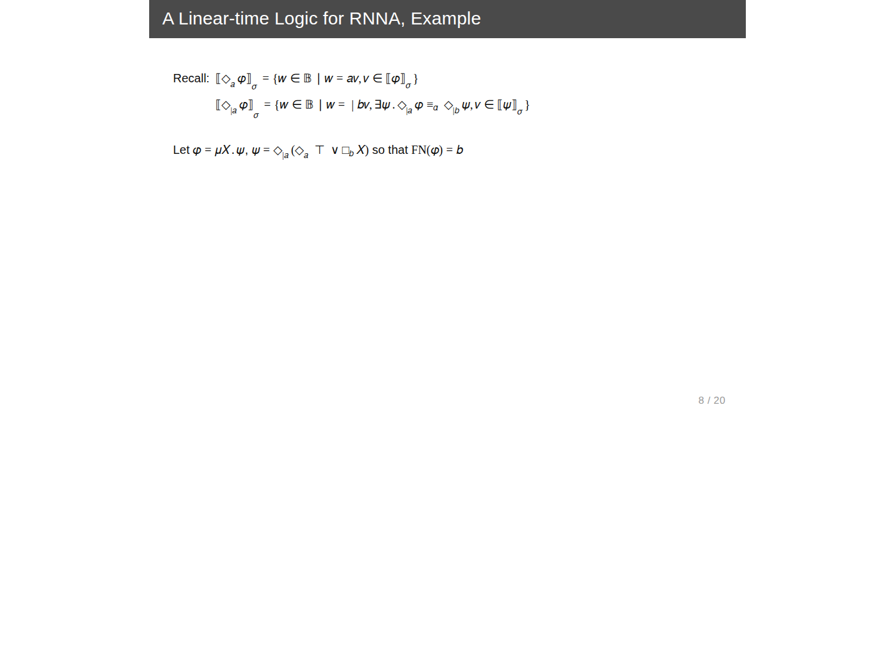A Linear-time Logic for RNNA, Example
Recall:
⟦ ◇a φ ⟧ σ = { w ∈ 𝔹 ∣ w = av , v ∈ ⟦ φ ⟧ σ }
⟦ ◇|a φ ⟧ σ = { w ∈ 𝔹 ∣ w = |bv , ∃ψ . ◇|a φ ≡α ◇|b ψ , v ∈ ⟦ ψ ⟧ σ }
Let φ = μX . ψ , ψ = ◇|a ( ◇a ⊤ ∨ □b X ) so that FN ( φ ) = b
8 / 20